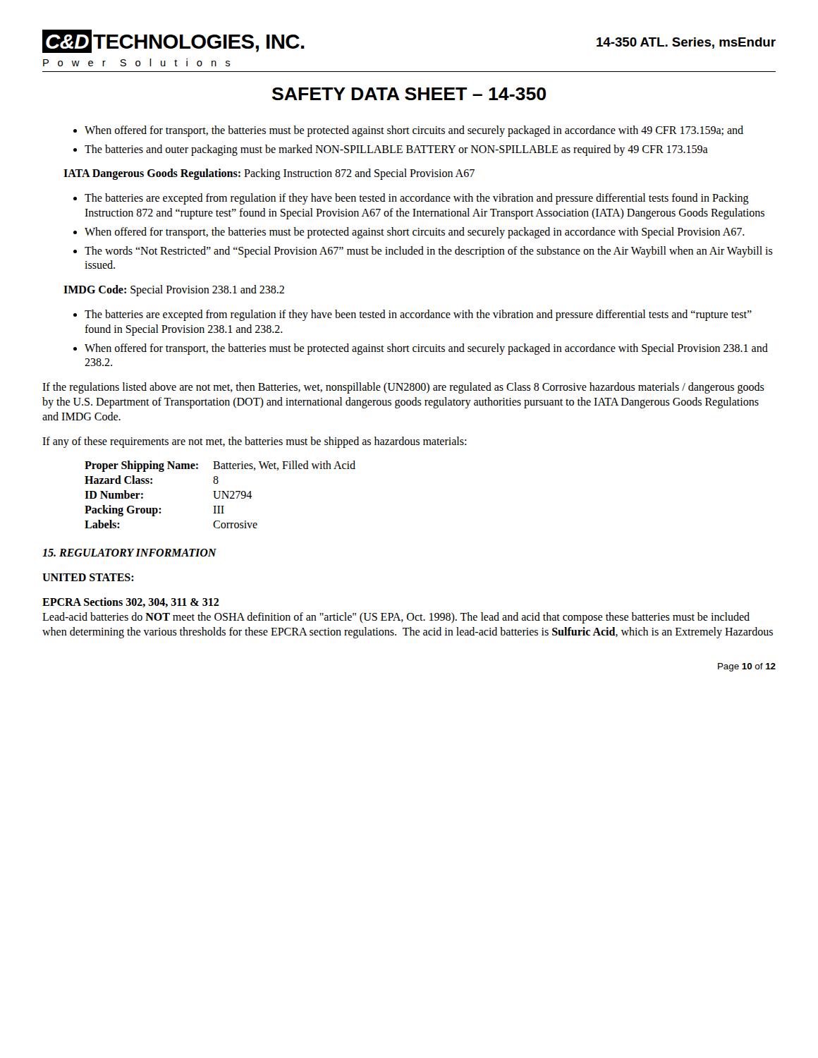C&DTECHNOLOGIES, INC.
P o w e r S o l u t i o n s
14-350 ATL. Series, msEndur
SAFETY DATA SHEET – 14-350
When offered for transport, the batteries must be protected against short circuits and securely packaged in accordance with 49 CFR 173.159a; and
The batteries and outer packaging must be marked NON-SPILLABLE BATTERY or NON-SPILLABLE as required by 49 CFR 173.159a
IATA Dangerous Goods Regulations: Packing Instruction 872 and Special Provision A67
The batteries are excepted from regulation if they have been tested in accordance with the vibration and pressure differential tests found in Packing Instruction 872 and “rupture test” found in Special Provision A67 of the International Air Transport Association (IATA) Dangerous Goods Regulations
When offered for transport, the batteries must be protected against short circuits and securely packaged in accordance with Special Provision A67.
The words “Not Restricted” and “Special Provision A67” must be included in the description of the substance on the Air Waybill when an Air Waybill is issued.
IMDG Code: Special Provision 238.1 and 238.2
The batteries are excepted from regulation if they have been tested in accordance with the vibration and pressure differential tests and “rupture test” found in Special Provision 238.1 and 238.2.
When offered for transport, the batteries must be protected against short circuits and securely packaged in accordance with Special Provision 238.1 and 238.2.
If the regulations listed above are not met, then Batteries, wet, nonspillable (UN2800) are regulated as Class 8 Corrosive hazardous materials / dangerous goods by the U.S. Department of Transportation (DOT) and international dangerous goods regulatory authorities pursuant to the IATA Dangerous Goods Regulations and IMDG Code.
If any of these requirements are not met, the batteries must be shipped as hazardous materials:
| Proper Shipping Name: | Batteries, Wet, Filled with Acid |
| Hazard Class: | 8 |
| ID Number: | UN2794 |
| Packing Group: | III |
| Labels: | Corrosive |
15. REGULATORY INFORMATION
UNITED STATES:
EPCRA Sections 302, 304, 311 & 312
Lead-acid batteries do NOT meet the OSHA definition of an "article" (US EPA, Oct. 1998). The lead and acid that compose these batteries must be included when determining the various thresholds for these EPCRA section regulations. The acid in lead-acid batteries is Sulfuric Acid, which is an Extremely Hazardous
Page 10 of 12